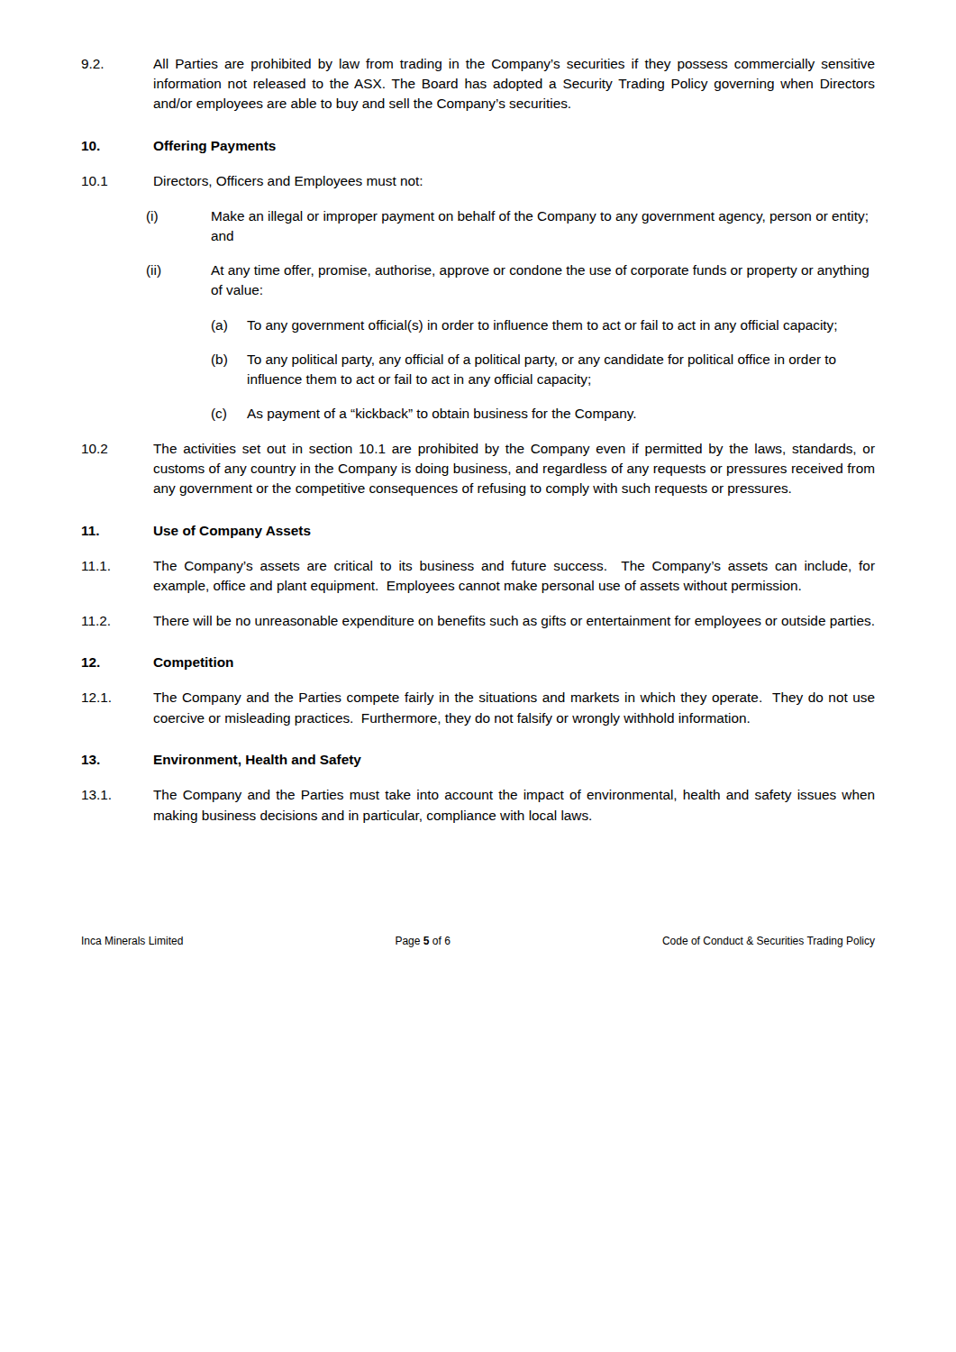9.2.
All Parties are prohibited by law from trading in the Company’s securities if they possess commercially sensitive information not released to the ASX. The Board has adopted a Security Trading Policy governing when Directors and/or employees are able to buy and sell the Company’s securities.
10. Offering Payments
10.1
Directors, Officers and Employees must not:
(i)
Make an illegal or improper payment on behalf of the Company to any government agency, person or entity; and
(ii)
At any time offer, promise, authorise, approve or condone the use of corporate funds or property or anything of value:
(a)
To any government official(s) in order to influence them to act or fail to act in any official capacity;
(b)
To any political party, any official of a political party, or any candidate for political office in order to influence them to act or fail to act in any official capacity;
(c)
As payment of a “kickback” to obtain business for the Company.
10.2
The activities set out in section 10.1 are prohibited by the Company even if permitted by the laws, standards, or customs of any country in the Company is doing business, and regardless of any requests or pressures received from any government or the competitive consequences of refusing to comply with such requests or pressures.
11. Use of Company Assets
11.1.
The Company’s assets are critical to its business and future success. The Company’s assets can include, for example, office and plant equipment. Employees cannot make personal use of assets without permission.
11.2.
There will be no unreasonable expenditure on benefits such as gifts or entertainment for employees or outside parties.
12. Competition
12.1.
The Company and the Parties compete fairly in the situations and markets in which they operate. They do not use coercive or misleading practices. Furthermore, they do not falsify or wrongly withhold information.
13. Environment, Health and Safety
13.1.
The Company and the Parties must take into account the impact of environmental, health and safety issues when making business decisions and in particular, compliance with local laws.
Inca Minerals Limited
Page 5 of 6
Code of Conduct & Securities Trading Policy